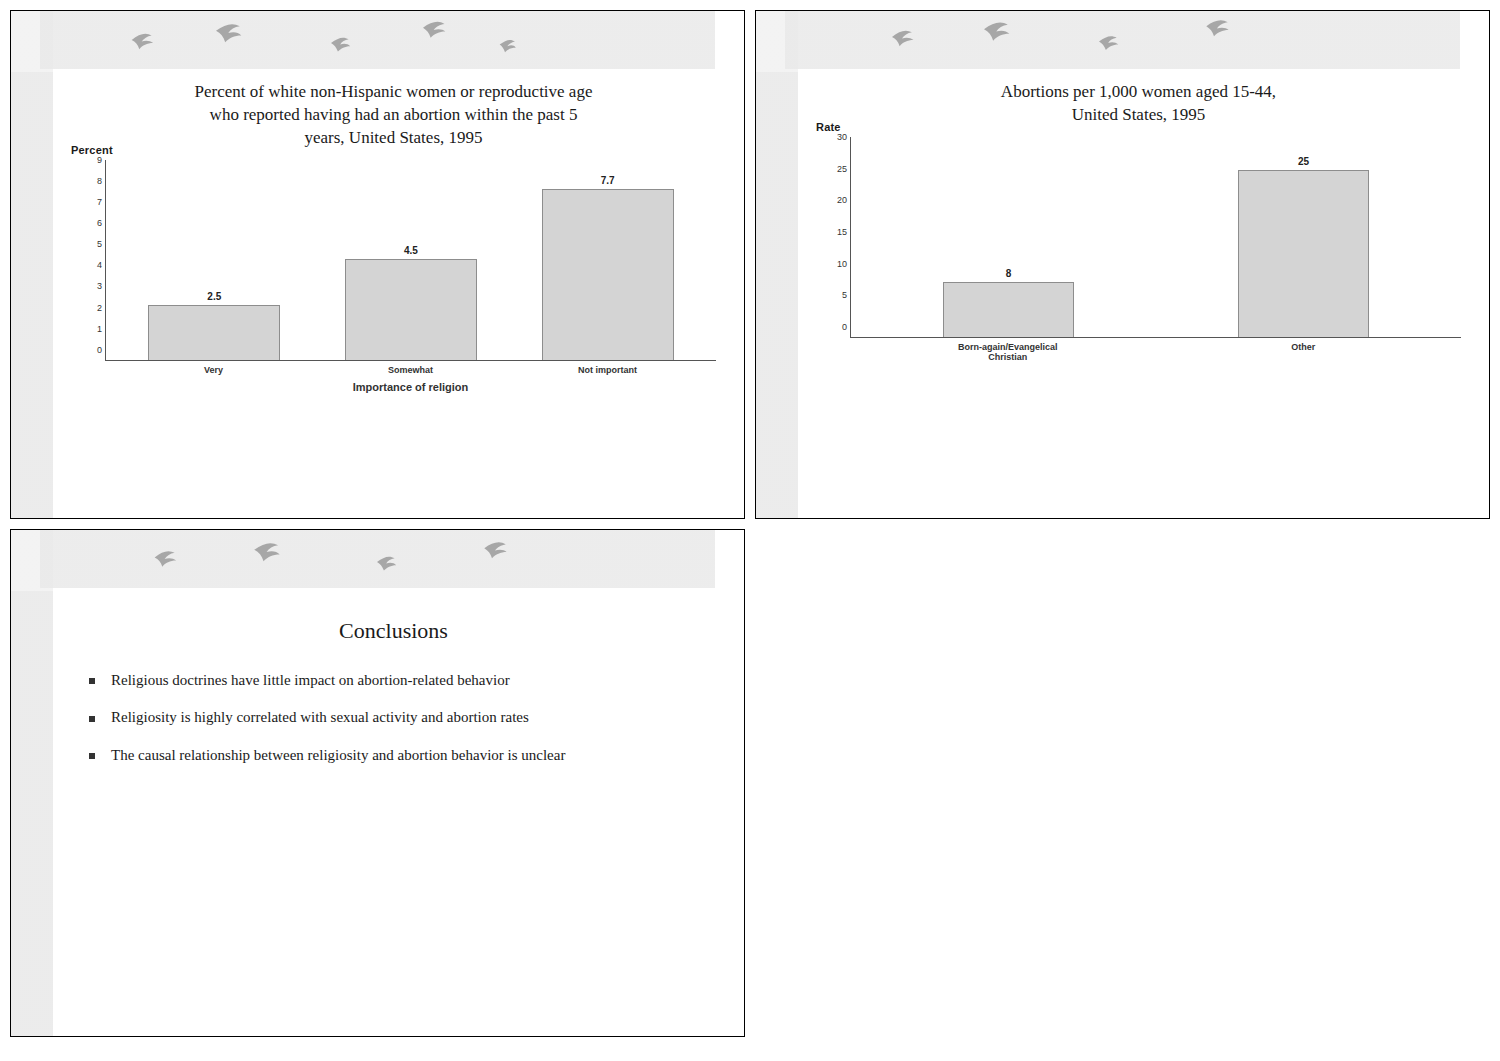Percent of white non-Hispanic women or reproductive age
who reported having had an abortion within the past 5
years, United States, 1995
Percent
9876543210
2.5
4.5
7.7
Very Somewhat Not important
Importance of religion
Abortions per 1,000 women aged 15-44,
United States, 1995
Rate
302520151050
8
25
Born-again/Evangelical Christian Other
Conclusions
Religious doctrines have little impact on abortion-related behavior
Religiosity is highly correlated with sexual activity and abortion rates
The causal relationship between religiosity and abortion behavior is unclear